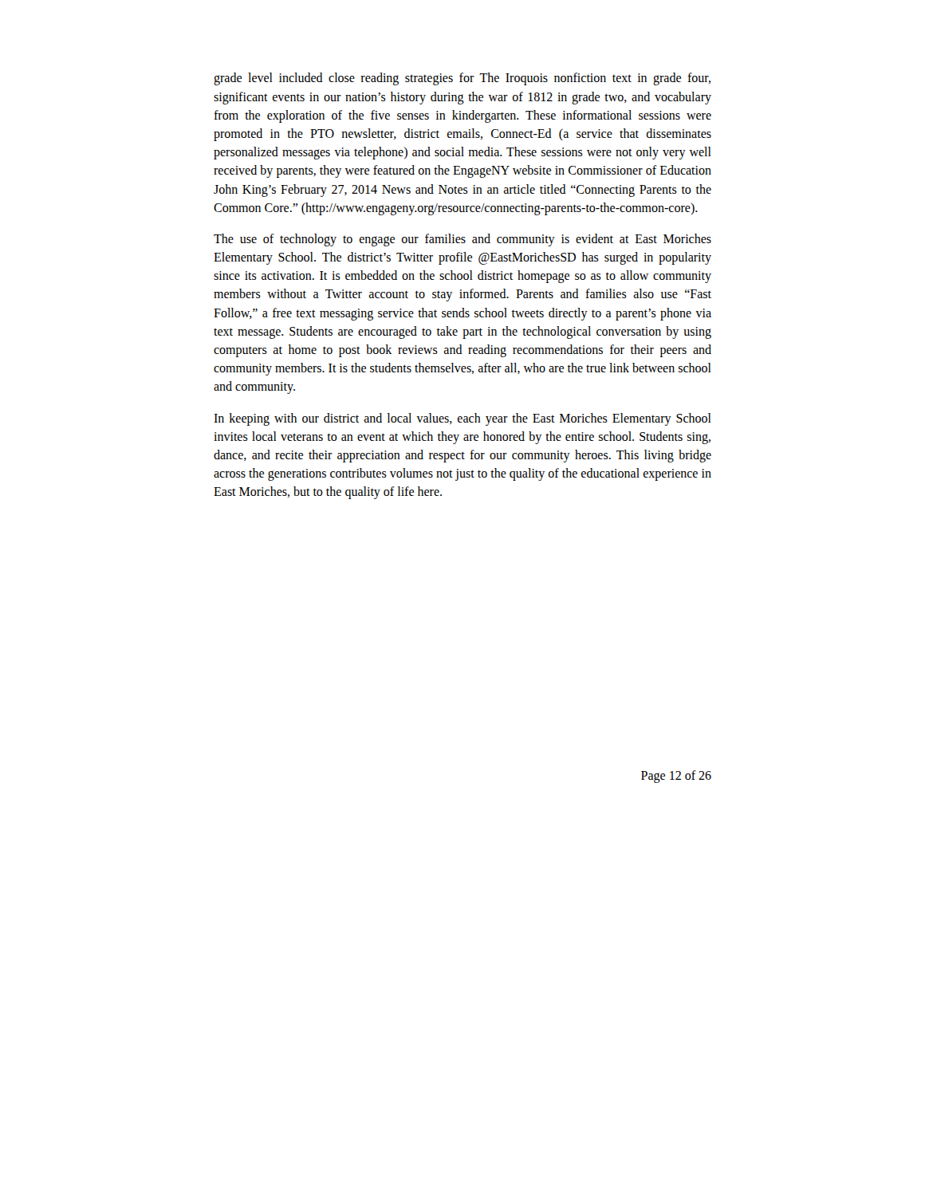grade level included close reading strategies for The Iroquois nonfiction text in grade four, significant events in our nation’s history during the war of 1812 in grade two, and vocabulary from the exploration of the five senses in kindergarten. These informational sessions were promoted in the PTO newsletter, district emails, Connect-Ed (a service that disseminates personalized messages via telephone) and social media. These sessions were not only very well received by parents, they were featured on the EngageNY website in Commissioner of Education John King’s February 27, 2014 News and Notes in an article titled “Connecting Parents to the Common Core.” (http://www.engageny.org/resource/connecting-parents-to-the-common-core).
The use of technology to engage our families and community is evident at East Moriches Elementary School. The district’s Twitter profile @EastMorichesSD has surged in popularity since its activation. It is embedded on the school district homepage so as to allow community members without a Twitter account to stay informed. Parents and families also use “Fast Follow,” a free text messaging service that sends school tweets directly to a parent’s phone via text message. Students are encouraged to take part in the technological conversation by using computers at home to post book reviews and reading recommendations for their peers and community members. It is the students themselves, after all, who are the true link between school and community.
In keeping with our district and local values, each year the East Moriches Elementary School invites local veterans to an event at which they are honored by the entire school. Students sing, dance, and recite their appreciation and respect for our community heroes. This living bridge across the generations contributes volumes not just to the quality of the educational experience in East Moriches, but to the quality of life here.
Page 12 of 26